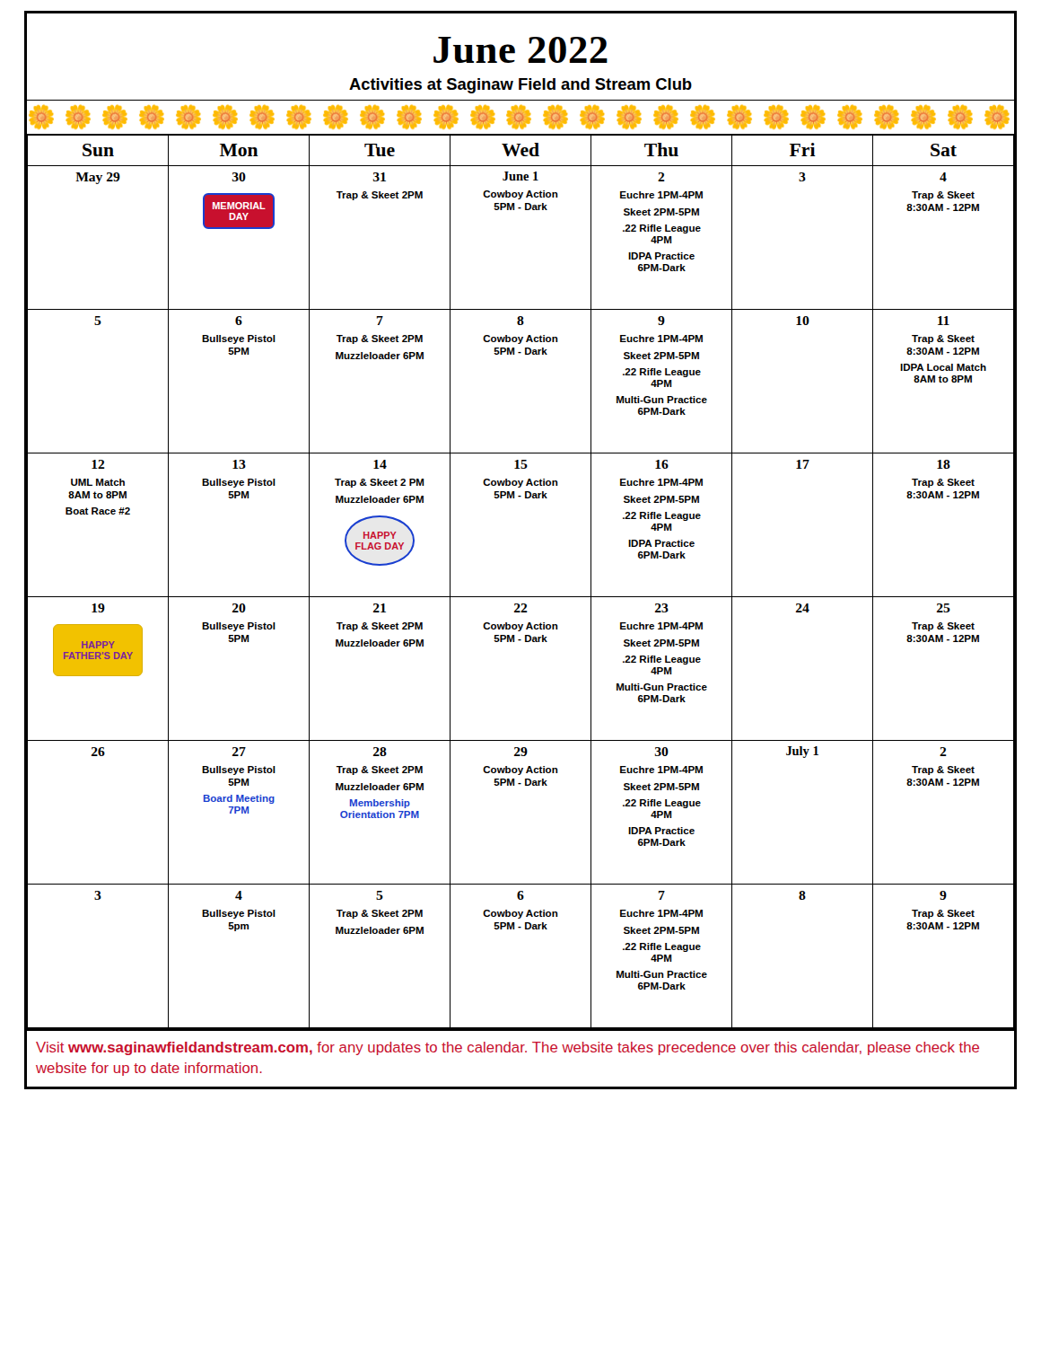June 2022
Activities at Saginaw Field and Stream Club
🌼🌼🌼🌼🌼🌼🌼🌼🌼🌼🌼🌼🌼🌼🌼🌼🌼🌼🌼🌼🌼🌼🌼🌼🌼🌼🌼🌼🌼🌼
| Sun | Mon | Tue | Wed | Thu | Fri | Sat |
| --- | --- | --- | --- | --- | --- | --- |
| May 29 | 30 MEMORIAL DAY | 31 Trap & Skeet 2PM | June 1 Cowboy Action 5PM - Dark | 2 Euchre 1PM-4PM Skeet 2PM-5PM .22 Rifle League 4PM IDPA Practice 6PM-Dark | 3 | 4 Trap & Skeet 8:30AM - 12PM |
| 5 | 6 Bullseye Pistol 5PM | 7 Trap & Skeet 2PM Muzzleloader 6PM | 8 Cowboy Action 5PM - Dark | 9 Euchre 1PM-4PM Skeet 2PM-5PM .22 Rifle League 4PM Multi-Gun Practice 6PM-Dark | 10 | 11 Trap & Skeet 8:30AM - 12PM IDPA Local Match 8AM to 8PM |
| 12 UML Match 8AM to 8PM Boat Race #2 | 13 Bullseye Pistol 5PM | 14 Trap & Skeet 2 PM Muzzleloader 6PM HAPPY FLAG DAY | 15 Cowboy Action 5PM - Dark | 16 Euchre 1PM-4PM Skeet 2PM-5PM .22 Rifle League 4PM IDPA Practice 6PM-Dark | 17 | 18 Trap & Skeet 8:30AM - 12PM |
| 19 HAPPY FATHER'S DAY | 20 Bullseye Pistol 5PM | 21 Trap & Skeet 2PM Muzzleloader 6PM | 22 Cowboy Action 5PM - Dark | 23 Euchre 1PM-4PM Skeet 2PM-5PM .22 Rifle League 4PM Multi-Gun Practice 6PM-Dark | 24 | 25 Trap & Skeet 8:30AM - 12PM |
| 26 | 27 Bullseye Pistol 5PM Board Meeting 7PM | 28 Trap & Skeet 2PM Muzzleloader 6PM Membership Orientation 7PM | 29 Cowboy Action 5PM - Dark | 30 Euchre 1PM-4PM Skeet 2PM-5PM .22 Rifle League 4PM IDPA Practice 6PM-Dark | July 1 | 2 Trap & Skeet 8:30AM - 12PM |
| 3 | 4 Bullseye Pistol 5pm | 5 Trap & Skeet 2PM Muzzleloader 6PM | 6 Cowboy Action 5PM - Dark | 7 Euchre 1PM-4PM Skeet 2PM-5PM .22 Rifle League 4PM Multi-Gun Practice 6PM-Dark | 8 | 9 Trap & Skeet 8:30AM - 12PM |
Visit www.saginawfieldandstream.com, for any updates to the calendar. The website takes precedence over this calendar, please check the website for up to date information.